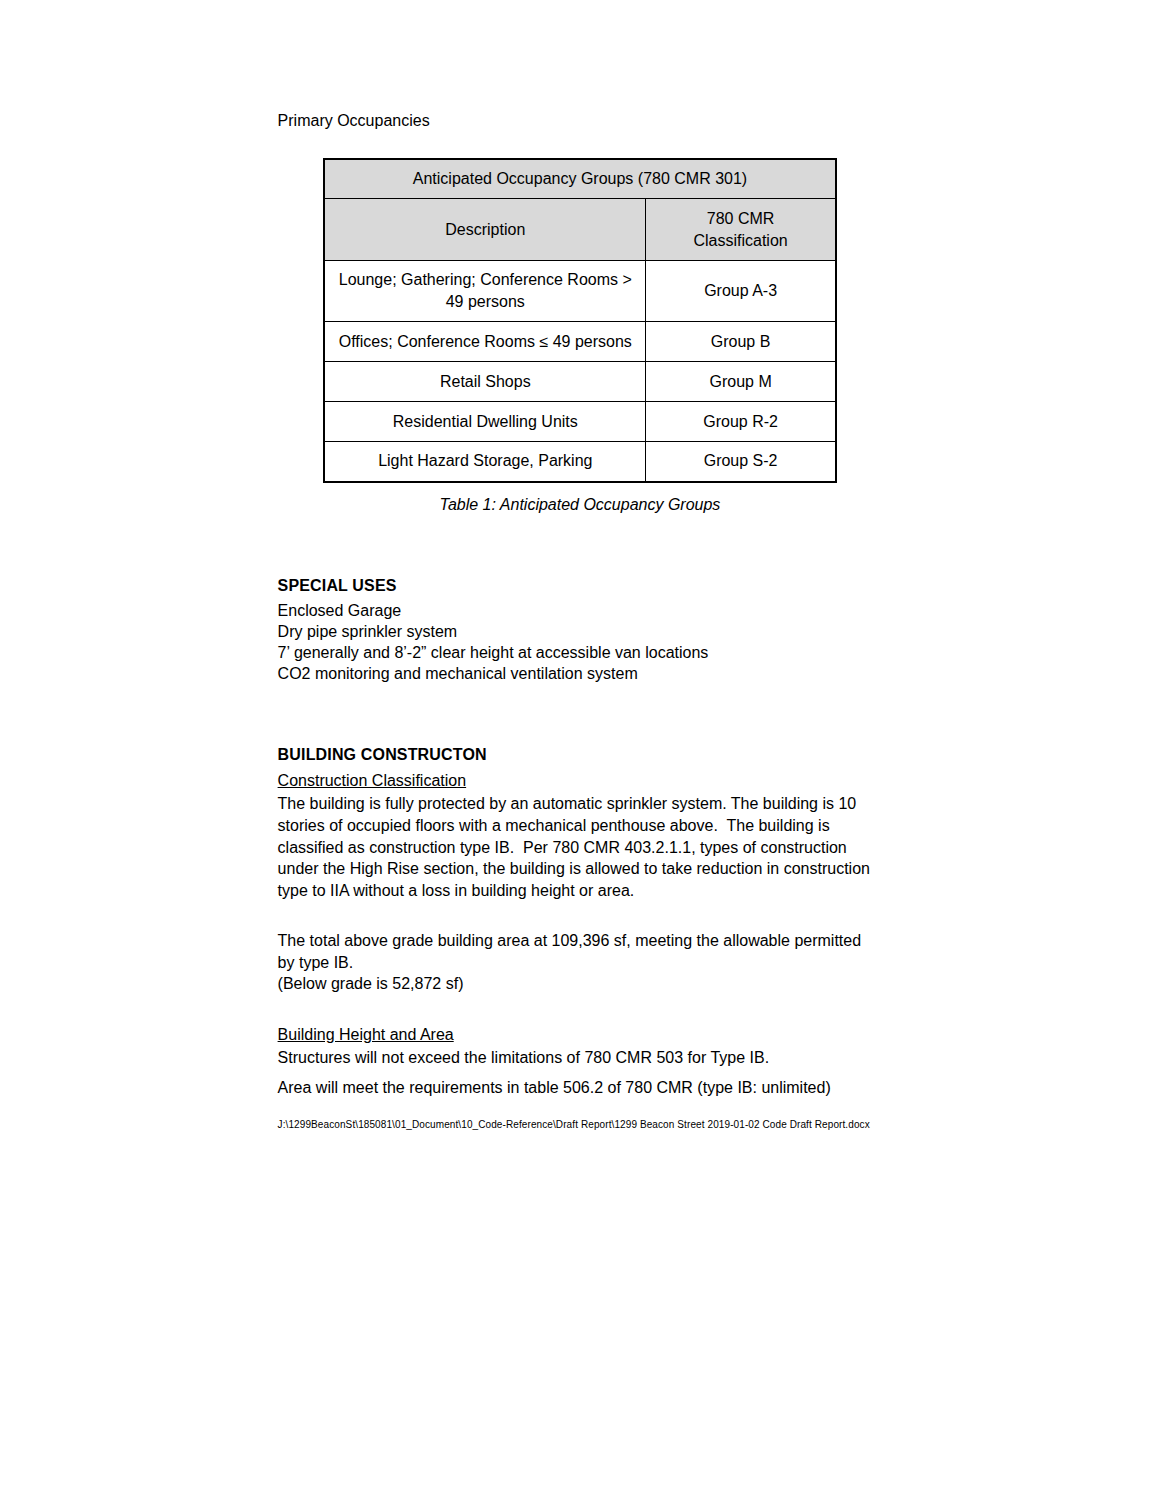Primary Occupancies
| Anticipated Occupancy Groups (780 CMR 301) |
| --- |
| Description | 780 CMR Classification |
| Lounge; Gathering; Conference Rooms > 49 persons | Group A-3 |
| Offices; Conference Rooms ≤ 49 persons | Group B |
| Retail Shops | Group M |
| Residential Dwelling Units | Group R-2 |
| Light Hazard Storage, Parking | Group S-2 |
Table 1: Anticipated Occupancy Groups
SPECIAL USES
Enclosed Garage
Dry pipe sprinkler system
7’ generally and 8’-2” clear height at accessible van locations
CO2 monitoring and mechanical ventilation system
BUILDING CONSTRUCTON
Construction Classification
The building is fully protected by an automatic sprinkler system. The building is 10 stories of occupied floors with a mechanical penthouse above. The building is classified as construction type IB. Per 780 CMR 403.2.1.1, types of construction under the High Rise section, the building is allowed to take reduction in construction type to IIA without a loss in building height or area.
The total above grade building area at 109,396 sf, meeting the allowable permitted by type IB.
(Below grade is 52,872 sf)
Building Height and Area
Structures will not exceed the limitations of 780 CMR 503 for Type IB.
Area will meet the requirements in table 506.2 of 780 CMR (type IB: unlimited)
J:\1299BeaconSt\185081\01_Document\10_Code-Reference\Draft Report\1299 Beacon Street 2019-01-02 Code Draft Report.docx